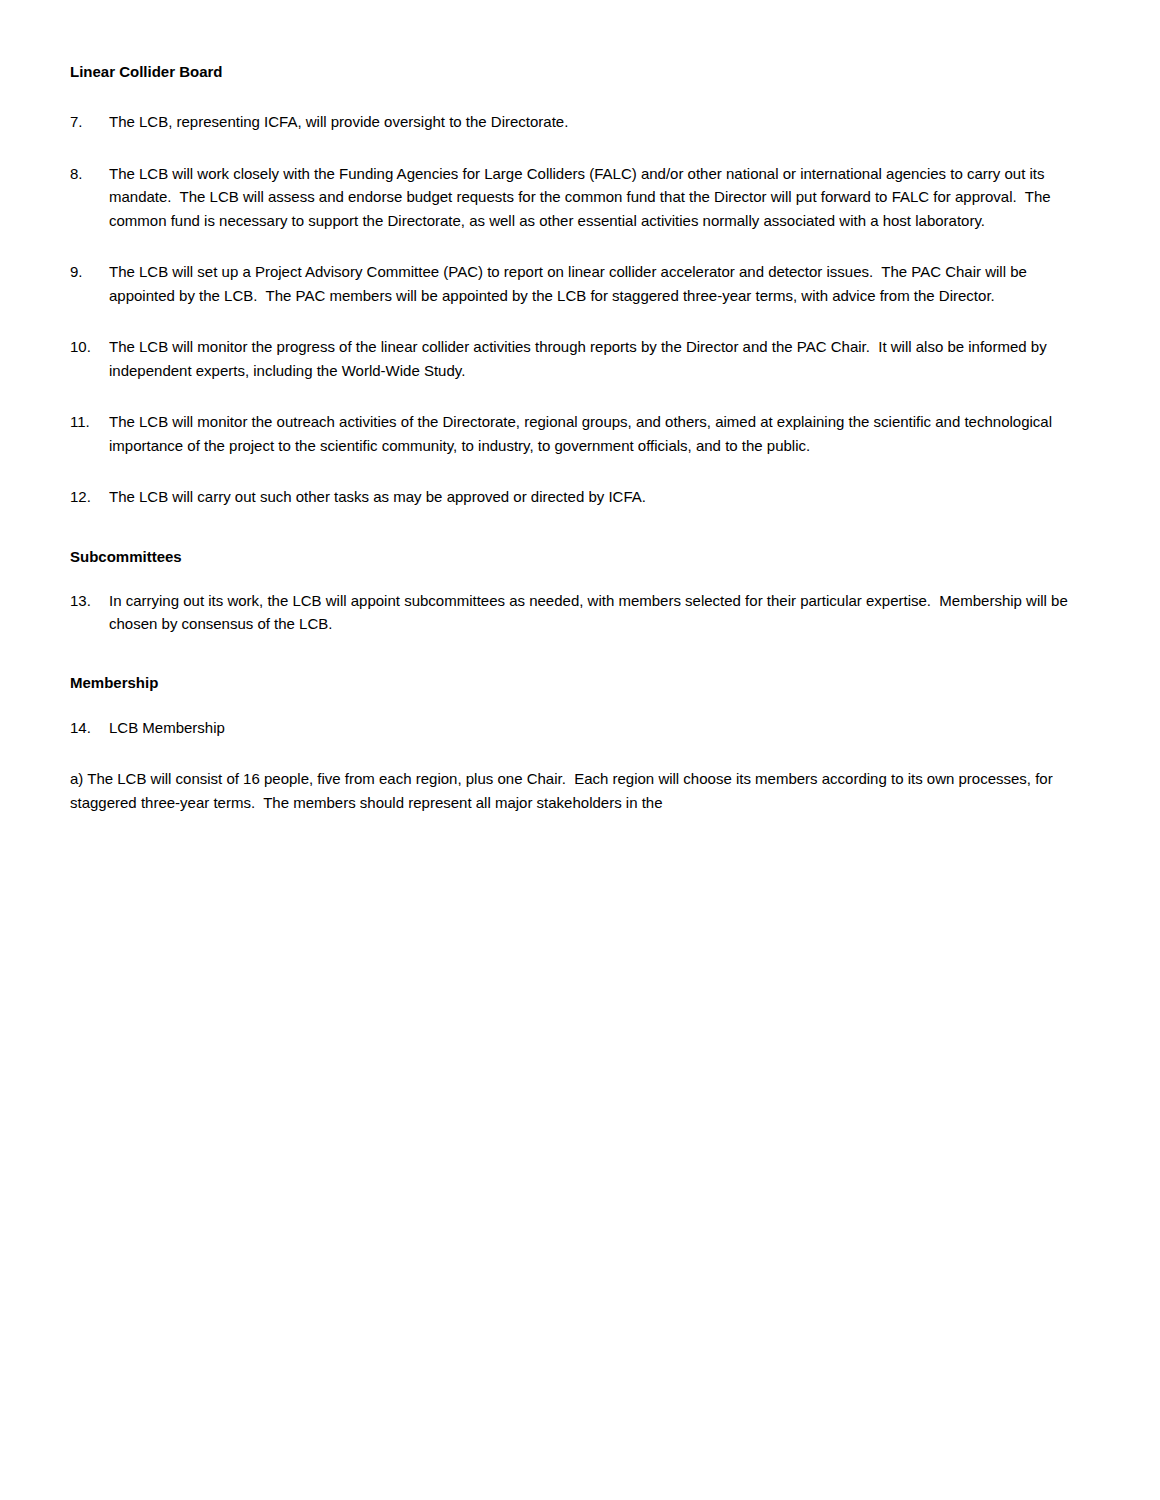Linear Collider Board
7. The LCB, representing ICFA, will provide oversight to the Directorate.
8. The LCB will work closely with the Funding Agencies for Large Colliders (FALC) and/or other national or international agencies to carry out its mandate. The LCB will assess and endorse budget requests for the common fund that the Director will put forward to FALC for approval. The common fund is necessary to support the Directorate, as well as other essential activities normally associated with a host laboratory.
9. The LCB will set up a Project Advisory Committee (PAC) to report on linear collider accelerator and detector issues. The PAC Chair will be appointed by the LCB. The PAC members will be appointed by the LCB for staggered three-year terms, with advice from the Director.
10. The LCB will monitor the progress of the linear collider activities through reports by the Director and the PAC Chair. It will also be informed by independent experts, including the World-Wide Study.
11. The LCB will monitor the outreach activities of the Directorate, regional groups, and others, aimed at explaining the scientific and technological importance of the project to the scientific community, to industry, to government officials, and to the public.
12. The LCB will carry out such other tasks as may be approved or directed by ICFA.
Subcommittees
13. In carrying out its work, the LCB will appoint subcommittees as needed, with members selected for their particular expertise. Membership will be chosen by consensus of the LCB.
Membership
14. LCB Membership
a) The LCB will consist of 16 people, five from each region, plus one Chair. Each region will choose its members according to its own processes, for staggered three-year terms. The members should represent all major stakeholders in the